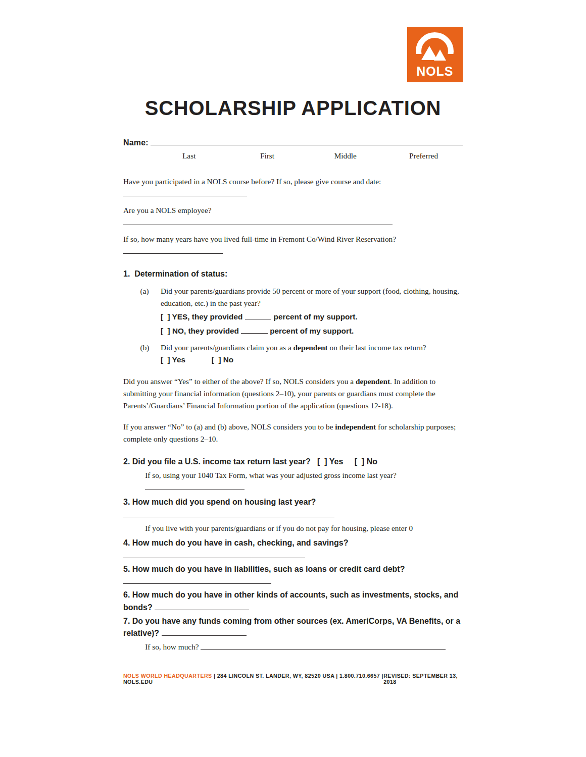NOLS
SCHOLARSHIP APPLICATION
Name:
Last First Middle Preferred
Have you participated in a NOLS course before? If so, please give course and date:
Are you a NOLS employee?
If so, how many years have you lived full-time in Fremont Co/Wind River Reservation?
1. Determination of status:
(a)
Did your parents/guardians provide 50 percent or more of your support (food, clothing, housing, education, etc.) in the past year?
[ ] YES, they provided percent of my support.
[ ] NO, they provided percent of my support.
(b)
Did your parents/guardians claim you as a dependent on their last income tax return?
[ ] Yes [ ] No
Did you answer “Yes” to either of the above? If so, NOLS considers you a dependent. In addition to submitting your financial information (questions 2–10), your parents or guardians must complete the Parents’/Guardians’ Financial Information portion of the application (questions 12-18).
If you answer “No” to (a) and (b) above, NOLS considers you to be independent for scholarship purposes; complete only questions 2–10.
2. Did you file a U.S. income tax return last year? [ ] Yes [ ] No
If so, using your 1040 Tax Form, what was your adjusted gross income last year?
3. How much did you spend on housing last year?
If you live with your parents/guardians or if you do not pay for housing, please enter 0
4. How much do you have in cash, checking, and savings?
5. How much do you have in liabilities, such as loans or credit card debt?
6. How much do you have in other kinds of accounts, such as investments, stocks, and bonds?
7. Do you have any funds coming from other sources (ex. AmeriCorps, VA Benefits, or a relative)?
If so, how much?
NOLS WORLD HEADQUARTERS | 284 LINCOLN ST. LANDER, WY, 82520 USA | 1.800.710.6657 | NOLS.EDU
REVISED: SEPTEMBER 13, 2018